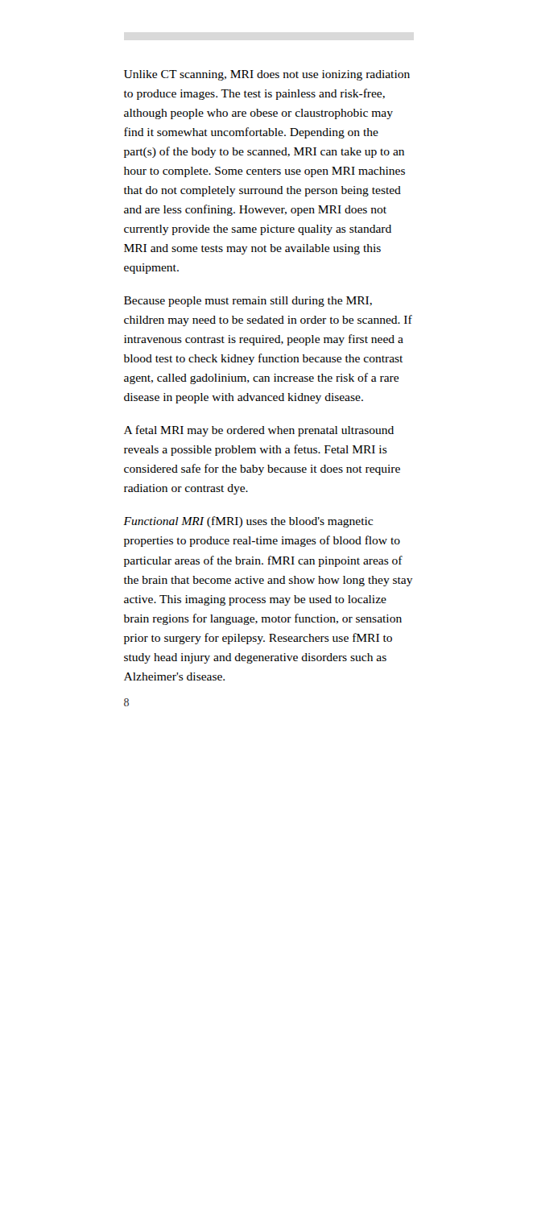Unlike CT scanning, MRI does not use ionizing radiation to produce images. The test is painless and risk-free, although people who are obese or claustrophobic may find it somewhat uncomfortable. Depending on the part(s) of the body to be scanned, MRI can take up to an hour to complete. Some centers use open MRI machines that do not completely surround the person being tested and are less confining. However, open MRI does not currently provide the same picture quality as standard MRI and some tests may not be available using this equipment.
Because people must remain still during the MRI, children may need to be sedated in order to be scanned. If intravenous contrast is required, people may first need a blood test to check kidney function because the contrast agent, called gadolinium, can increase the risk of a rare disease in people with advanced kidney disease.
A fetal MRI may be ordered when prenatal ultrasound reveals a possible problem with a fetus. Fetal MRI is considered safe for the baby because it does not require radiation or contrast dye.
Functional MRI (fMRI) uses the blood's magnetic properties to produce real-time images of blood flow to particular areas of the brain. fMRI can pinpoint areas of the brain that become active and show how long they stay active. This imaging process may be used to localize brain regions for language, motor function, or sensation prior to surgery for epilepsy. Researchers use fMRI to study head injury and degenerative disorders such as Alzheimer's disease.
8